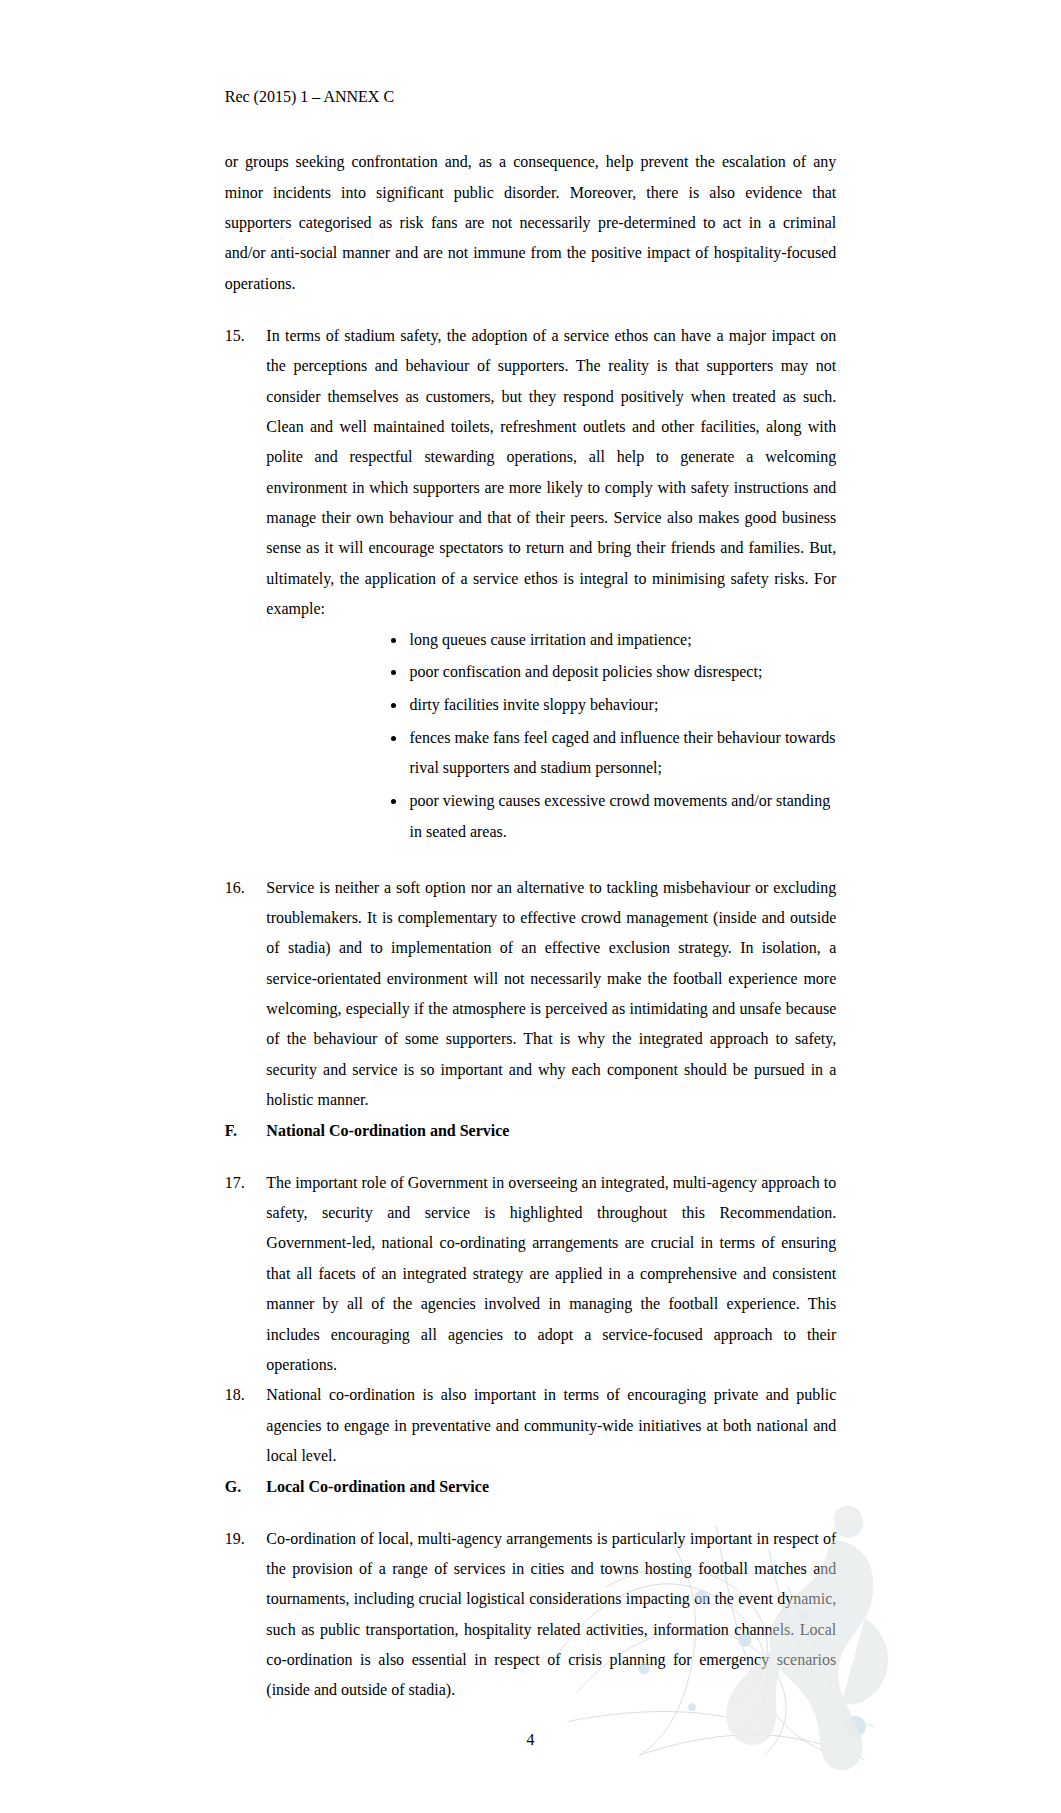Rec (2015) 1 – ANNEX C
or groups seeking confrontation and, as a consequence, help prevent the escalation of any minor incidents into significant public disorder. Moreover, there is also evidence that supporters categorised as risk fans are not necessarily pre-determined to act in a criminal and/or anti-social manner and are not immune from the positive impact of hospitality-focused operations.
15.
In terms of stadium safety, the adoption of a service ethos can have a major impact on the perceptions and behaviour of supporters. The reality is that supporters may not consider themselves as customers, but they respond positively when treated as such. Clean and well maintained toilets, refreshment outlets and other facilities, along with polite and respectful stewarding operations, all help to generate a welcoming environment in which supporters are more likely to comply with safety instructions and manage their own behaviour and that of their peers. Service also makes good business sense as it will encourage spectators to return and bring their friends and families. But, ultimately, the application of a service ethos is integral to minimising safety risks. For example:
long queues cause irritation and impatience;
poor confiscation and deposit policies show disrespect;
dirty facilities invite sloppy behaviour;
fences make fans feel caged and influence their behaviour towards rival supporters and stadium personnel;
poor viewing causes excessive crowd movements and/or standing in seated areas.
16.
Service is neither a soft option nor an alternative to tackling misbehaviour or excluding troublemakers. It is complementary to effective crowd management (inside and outside of stadia) and to implementation of an effective exclusion strategy. In isolation, a service-orientated environment will not necessarily make the football experience more welcoming, especially if the atmosphere is perceived as intimidating and unsafe because of the behaviour of some supporters. That is why the integrated approach to safety, security and service is so important and why each component should be pursued in a holistic manner.
F.
National Co-ordination and Service
17.
The important role of Government in overseeing an integrated, multi-agency approach to safety, security and service is highlighted throughout this Recommendation. Government-led, national co-ordinating arrangements are crucial in terms of ensuring that all facets of an integrated strategy are applied in a comprehensive and consistent manner by all of the agencies involved in managing the football experience. This includes encouraging all agencies to adopt a service-focused approach to their operations.
18.
National co-ordination is also important in terms of encouraging private and public agencies to engage in preventative and community-wide initiatives at both national and local level.
G.
Local Co-ordination and Service
19.
Co-ordination of local, multi-agency arrangements is particularly important in respect of the provision of a range of services in cities and towns hosting football matches and tournaments, including crucial logistical considerations impacting on the event dynamic, such as public transportation, hospitality related activities, information channels. Local co-ordination is also essential in respect of crisis planning for emergency scenarios (inside and outside of stadia).
4